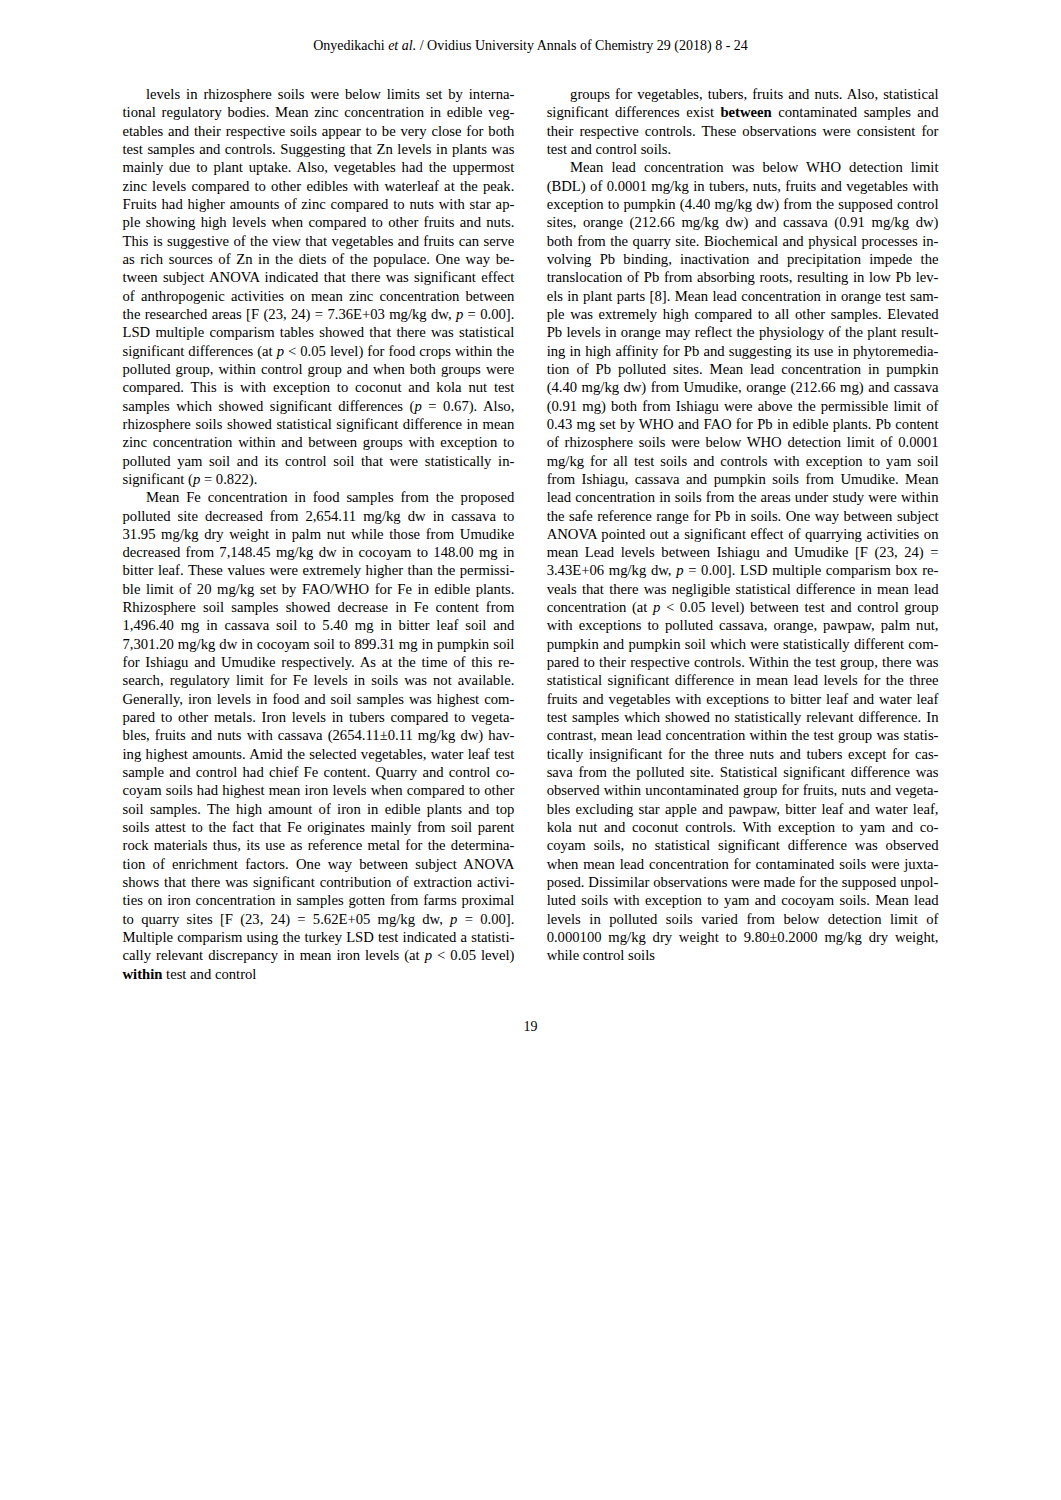Onyedikachi et al. / Ovidius University Annals of Chemistry 29 (2018) 8 - 24
levels in rhizosphere soils were below limits set by international regulatory bodies. Mean zinc concentration in edible vegetables and their respective soils appear to be very close for both test samples and controls. Suggesting that Zn levels in plants was mainly due to plant uptake. Also, vegetables had the uppermost zinc levels compared to other edibles with waterleaf at the peak. Fruits had higher amounts of zinc compared to nuts with star apple showing high levels when compared to other fruits and nuts. This is suggestive of the view that vegetables and fruits can serve as rich sources of Zn in the diets of the populace. One way between subject ANOVA indicated that there was significant effect of anthropogenic activities on mean zinc concentration between the researched areas [F (23, 24) = 7.36E+03 mg/kg dw, p = 0.00]. LSD multiple comparism tables showed that there was statistical significant differences (at p < 0.05 level) for food crops within the polluted group, within control group and when both groups were compared. This is with exception to coconut and kola nut test samples which showed significant differences (p = 0.67). Also, rhizosphere soils showed statistical significant difference in mean zinc concentration within and between groups with exception to polluted yam soil and its control soil that were statistically insignificant (p = 0.822).
Mean Fe concentration in food samples from the proposed polluted site decreased from 2,654.11 mg/kg dw in cassava to 31.95 mg/kg dry weight in palm nut while those from Umudike decreased from 7,148.45 mg/kg dw in cocoyam to 148.00 mg in bitter leaf. These values were extremely higher than the permissible limit of 20 mg/kg set by FAO/WHO for Fe in edible plants. Rhizosphere soil samples showed decrease in Fe content from 1,496.40 mg in cassava soil to 5.40 mg in bitter leaf soil and 7,301.20 mg/kg dw in cocoyam soil to 899.31 mg in pumpkin soil for Ishiagu and Umudike respectively. As at the time of this research, regulatory limit for Fe levels in soils was not available. Generally, iron levels in food and soil samples was highest compared to other metals. Iron levels in tubers compared to vegetables, fruits and nuts with cassava (2654.11±0.11 mg/kg dw) having highest amounts. Amid the selected vegetables, water leaf test sample and control had chief Fe content. Quarry and control cocoyam soils had highest mean iron levels when compared to other soil samples. The high amount of iron in edible plants and top soils attest to the fact that Fe originates mainly from soil parent rock materials thus, its use as reference metal for the determination of enrichment factors. One way between subject ANOVA shows that there was significant contribution of extraction activities on iron concentration in samples gotten from farms proximal to quarry sites [F (23, 24) = 5.62E+05 mg/kg dw, p = 0.00]. Multiple comparism using the turkey LSD test indicated a statistically relevant discrepancy in mean iron levels (at p < 0.05 level) within test and control
groups for vegetables, tubers, fruits and nuts. Also, statistical significant differences exist between contaminated samples and their respective controls. These observations were consistent for test and control soils.
Mean lead concentration was below WHO detection limit (BDL) of 0.0001 mg/kg in tubers, nuts, fruits and vegetables with exception to pumpkin (4.40 mg/kg dw) from the supposed control sites, orange (212.66 mg/kg dw) and cassava (0.91 mg/kg dw) both from the quarry site. Biochemical and physical processes involving Pb binding, inactivation and precipitation impede the translocation of Pb from absorbing roots, resulting in low Pb levels in plant parts [8]. Mean lead concentration in orange test sample was extremely high compared to all other samples. Elevated Pb levels in orange may reflect the physiology of the plant resulting in high affinity for Pb and suggesting its use in phytoremediation of Pb polluted sites. Mean lead concentration in pumpkin (4.40 mg/kg dw) from Umudike, orange (212.66 mg) and cassava (0.91 mg) both from Ishiagu were above the permissible limit of 0.43 mg set by WHO and FAO for Pb in edible plants. Pb content of rhizosphere soils were below WHO detection limit of 0.0001 mg/kg for all test soils and controls with exception to yam soil from Ishiagu, cassava and pumpkin soils from Umudike. Mean lead concentration in soils from the areas under study were within the safe reference range for Pb in soils. One way between subject ANOVA pointed out a significant effect of quarrying activities on mean Lead levels between Ishiagu and Umudike [F (23, 24) = 3.43E+06 mg/kg dw, p = 0.00]. LSD multiple comparism box reveals that there was negligible statistical difference in mean lead concentration (at p < 0.05 level) between test and control group with exceptions to polluted cassava, orange, pawpaw, palm nut, pumpkin and pumpkin soil which were statistically different compared to their respective controls. Within the test group, there was statistical significant difference in mean lead levels for the three fruits and vegetables with exceptions to bitter leaf and water leaf test samples which showed no statistically relevant difference. In contrast, mean lead concentration within the test group was statistically insignificant for the three nuts and tubers except for cassava from the polluted site. Statistical significant difference was observed within uncontaminated group for fruits, nuts and vegetables excluding star apple and pawpaw, bitter leaf and water leaf, kola nut and coconut controls. With exception to yam and cocoyam soils, no statistical significant difference was observed when mean lead concentration for contaminated soils were juxtaposed. Dissimilar observations were made for the supposed unpolluted soils with exception to yam and cocoyam soils. Mean lead levels in polluted soils varied from below detection limit of 0.000100 mg/kg dry weight to 9.80±0.2000 mg/kg dry weight, while control soils
19